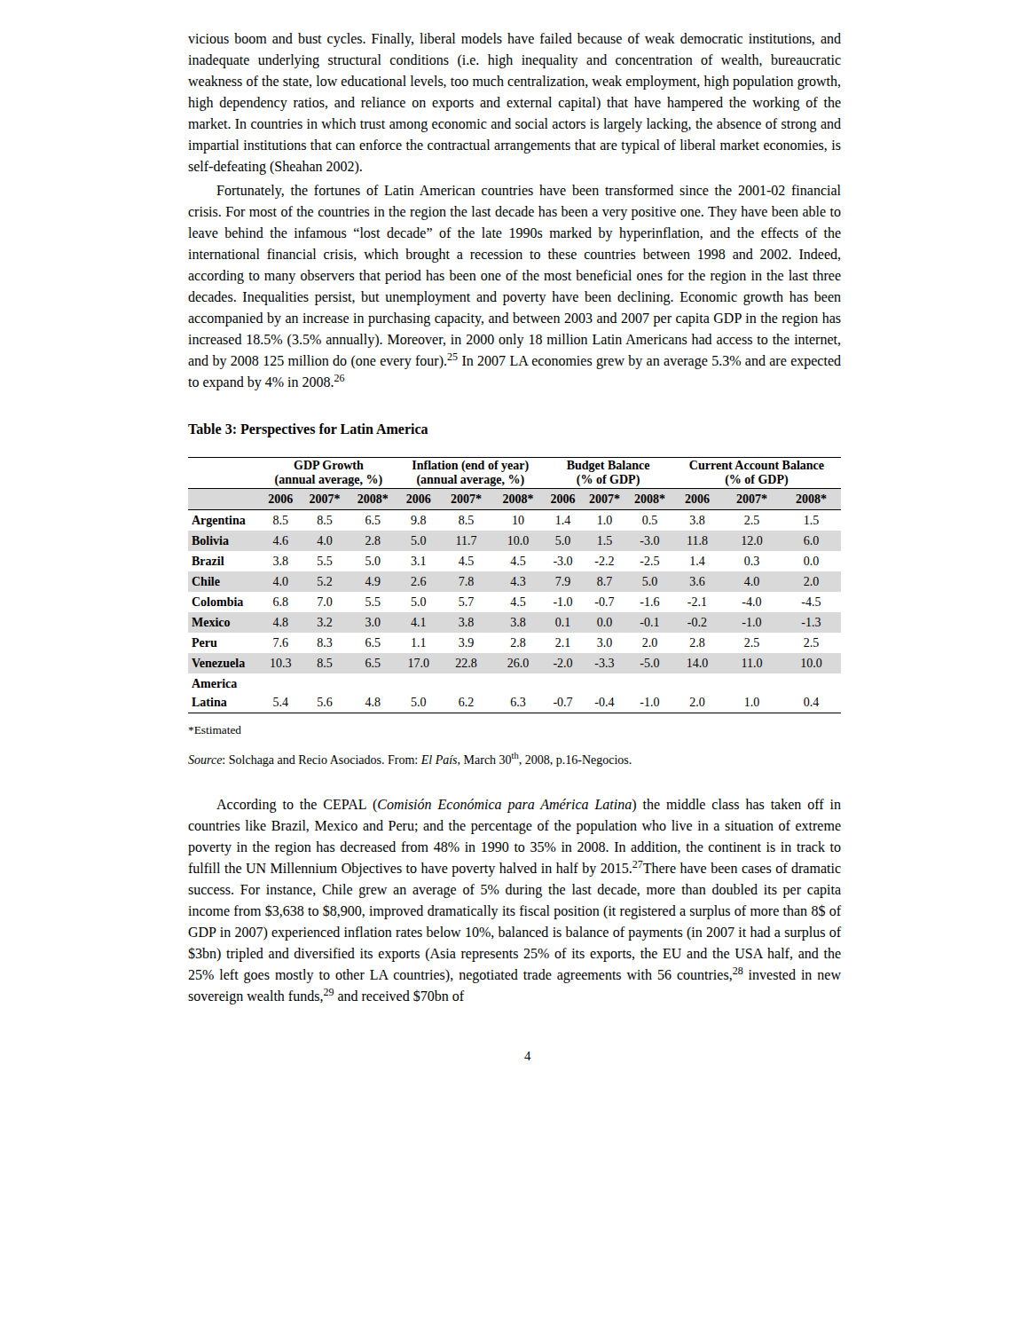vicious boom and bust cycles. Finally, liberal models have failed because of weak democratic institutions, and inadequate underlying structural conditions (i.e. high inequality and concentration of wealth, bureaucratic weakness of the state, low educational levels, too much centralization, weak employment, high population growth, high dependency ratios, and reliance on exports and external capital) that have hampered the working of the market. In countries in which trust among economic and social actors is largely lacking, the absence of strong and impartial institutions that can enforce the contractual arrangements that are typical of liberal market economies, is self-defeating (Sheahan 2002).
Fortunately, the fortunes of Latin American countries have been transformed since the 2001-02 financial crisis. For most of the countries in the region the last decade has been a very positive one. They have been able to leave behind the infamous “lost decade” of the late 1990s marked by hyperinflation, and the effects of the international financial crisis, which brought a recession to these countries between 1998 and 2002. Indeed, according to many observers that period has been one of the most beneficial ones for the region in the last three decades. Inequalities persist, but unemployment and poverty have been declining. Economic growth has been accompanied by an increase in purchasing capacity, and between 2003 and 2007 per capita GDP in the region has increased 18.5% (3.5% annually). Moreover, in 2000 only 18 million Latin Americans had access to the internet, and by 2008 125 million do (one every four).25 In 2007 LA economies grew by an average 5.3% and are expected to expand by 4% in 2008.26
Table 3: Perspectives for Latin America
| | GDP Growth (annual average, %) | Inflation (end of year) (annual average, %) | Budget Balance (% of GDP) | Current Account Balance (% of GDP) |
| --- | --- | --- | --- | --- |
| | 2006 | 2007* | 2008* | 2006 | 2007* | 2008* | 2006 | 2007* | 2008* | 2006 | 2007* | 2008* |
| Argentina | 8.5 | 8.5 | 6.5 | 9.8 | 8.5 | 10 | 1.4 | 1.0 | 0.5 | 3.8 | 2.5 | 1.5 |
| Bolivia | 4.6 | 4.0 | 2.8 | 5.0 | 11.7 | 10.0 | 5.0 | 1.5 | -3.0 | 11.8 | 12.0 | 6.0 |
| Brazil | 3.8 | 5.5 | 5.0 | 3.1 | 4.5 | 4.5 | -3.0 | -2.2 | -2.5 | 1.4 | 0.3 | 0.0 |
| Chile | 4.0 | 5.2 | 4.9 | 2.6 | 7.8 | 4.3 | 7.9 | 8.7 | 5.0 | 3.6 | 4.0 | 2.0 |
| Colombia | 6.8 | 7.0 | 5.5 | 5.0 | 5.7 | 4.5 | -1.0 | -0.7 | -1.6 | -2.1 | -4.0 | -4.5 |
| Mexico | 4.8 | 3.2 | 3.0 | 4.1 | 3.8 | 3.8 | 0.1 | 0.0 | -0.1 | -0.2 | -1.0 | -1.3 |
| Peru | 7.6 | 8.3 | 6.5 | 1.1 | 3.9 | 2.8 | 2.1 | 3.0 | 2.0 | 2.8 | 2.5 | 2.5 |
| Venezuela | 10.3 | 8.5 | 6.5 | 17.0 | 22.8 | 26.0 | -2.0 | -3.3 | -5.0 | 14.0 | 11.0 | 10.0 |
| America Latina | 5.4 | 5.6 | 4.8 | 5.0 | 6.2 | 6.3 | -0.7 | -0.4 | -1.0 | 2.0 | 1.0 | 0.4 |
*Estimated
Source: Solchaga and Recio Asociados. From: El País, March 30th, 2008, p.16-Negocios.
According to the CEPAL (Comisión Económica para América Latina) the middle class has taken off in countries like Brazil, Mexico and Peru; and the percentage of the population who live in a situation of extreme poverty in the region has decreased from 48% in 1990 to 35% in 2008. In addition, the continent is in track to fulfill the UN Millennium Objectives to have poverty halved in half by 2015.27There have been cases of dramatic success. For instance, Chile grew an average of 5% during the last decade, more than doubled its per capita income from $3,638 to $8,900, improved dramatically its fiscal position (it registered a surplus of more than 8$ of GDP in 2007) experienced inflation rates below 10%, balanced is balance of payments (in 2007 it had a surplus of $3bn) tripled and diversified its exports (Asia represents 25% of its exports, the EU and the USA half, and the 25% left goes mostly to other LA countries), negotiated trade agreements with 56 countries,28 invested in new sovereign wealth funds,29 and received $70bn of
4